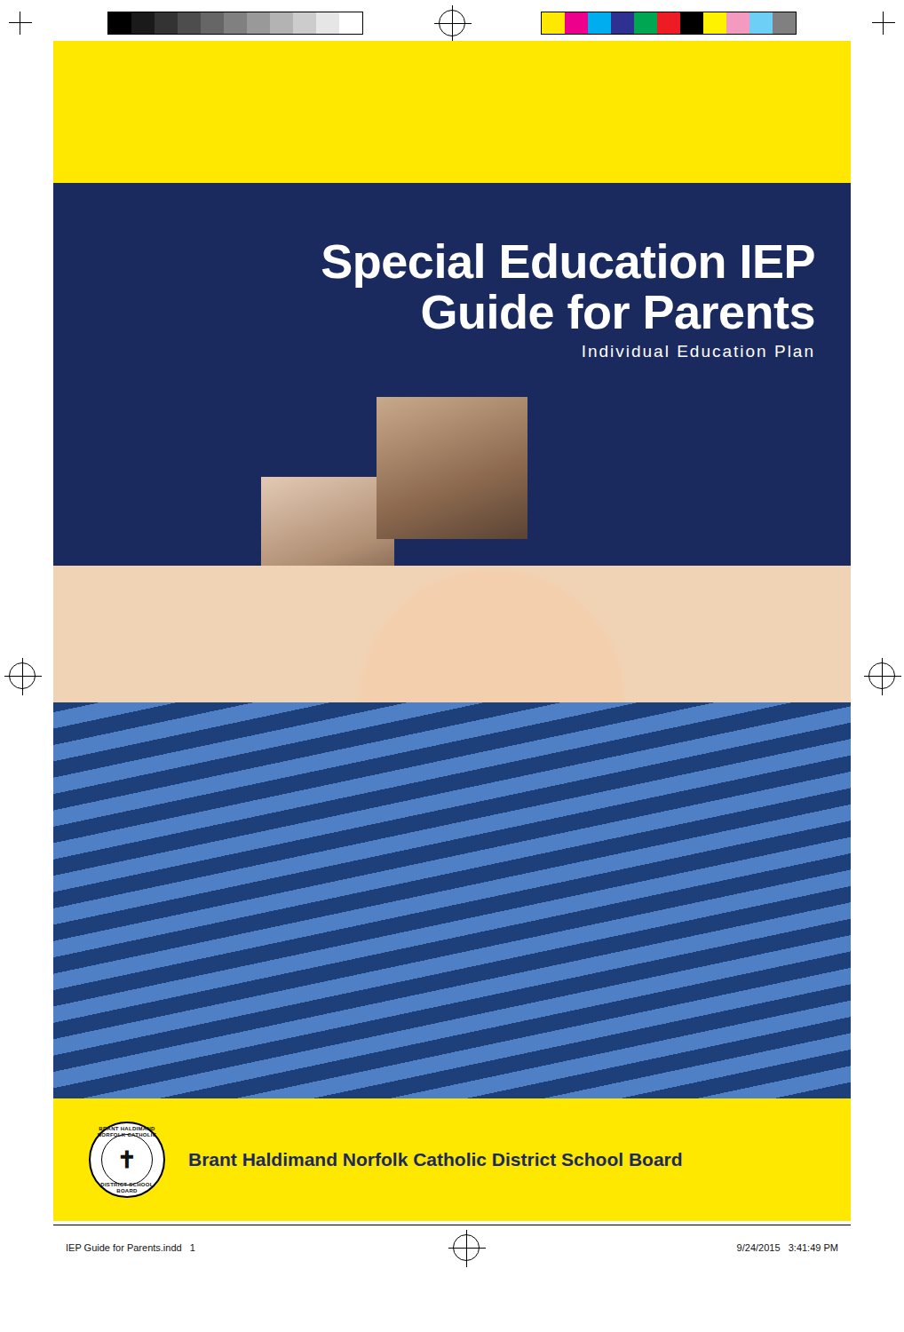Special Education IEP
Guide for Parents
Individual Education Plan
BRANT HALDIMAND NORFOLK CATHOLIC
✝
DISTRICT SCHOOL BOARD
Brant Haldimand Norfolk Catholic District School Board
IEP Guide for Parents.indd 1 9/24/2015 3:41:49 PM